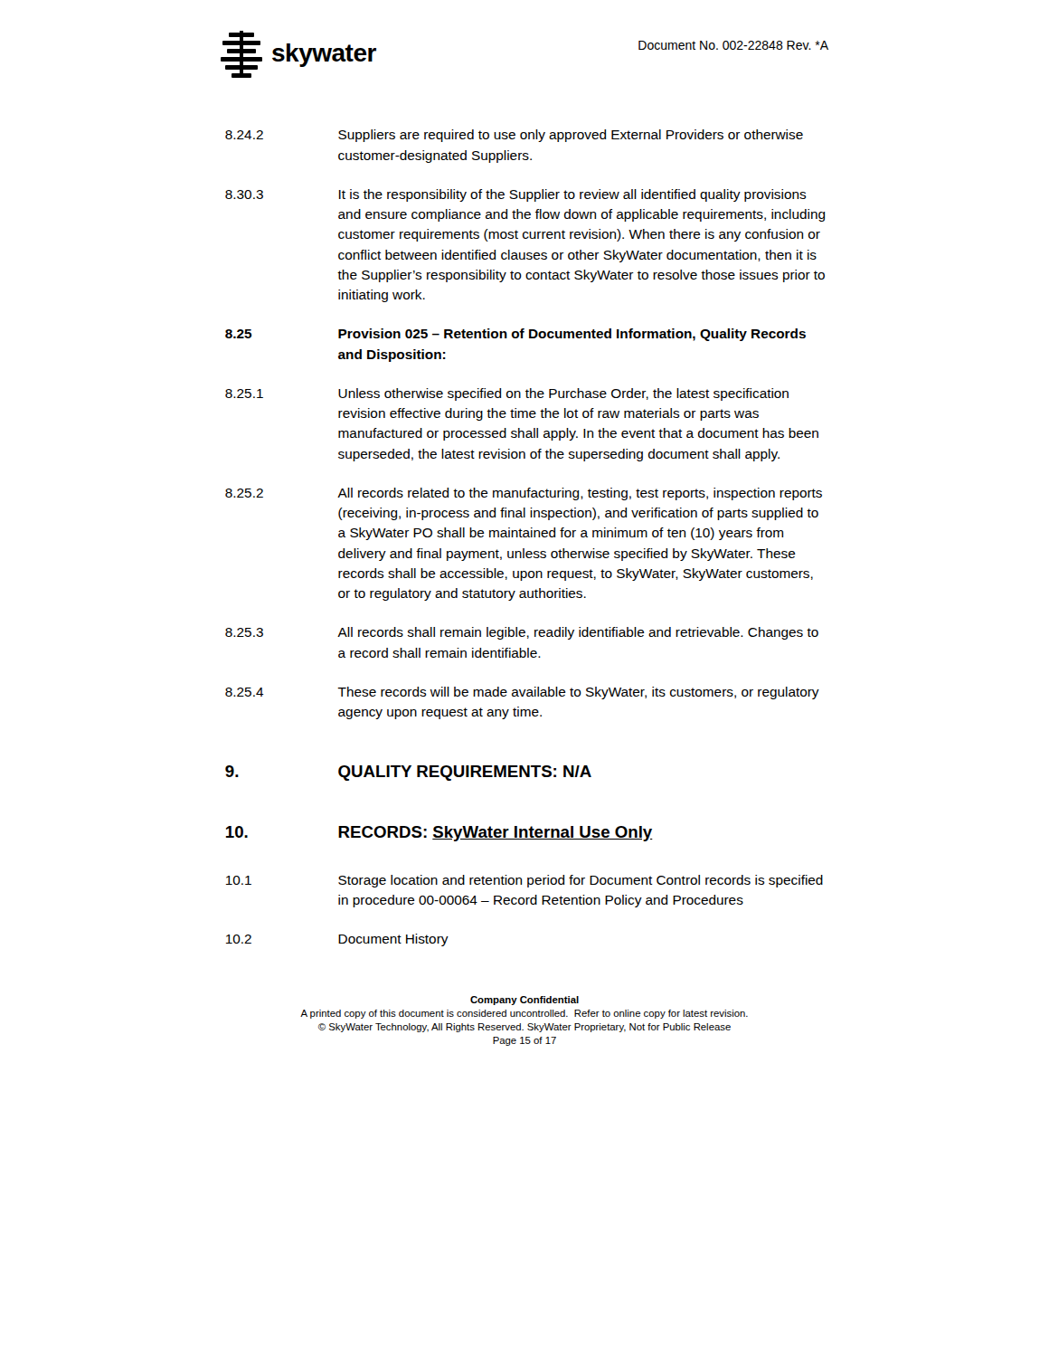skywater
Document No. 002-22848 Rev. *A
8.24.2
Suppliers are required to use only approved External Providers or otherwise customer-designated Suppliers.
8.30.3
It is the responsibility of the Supplier to review all identified quality provisions and ensure compliance and the flow down of applicable requirements, including customer requirements (most current revision). When there is any confusion or conflict between identified clauses or other SkyWater documentation, then it is the Supplier’s responsibility to contact SkyWater to resolve those issues prior to initiating work.
8.25
Provision 025 – Retention of Documented Information, Quality Records and Disposition:
8.25.1
Unless otherwise specified on the Purchase Order, the latest specification revision effective during the time the lot of raw materials or parts was manufactured or processed shall apply. In the event that a document has been superseded, the latest revision of the superseding document shall apply.
8.25.2
All records related to the manufacturing, testing, test reports, inspection reports (receiving, in-process and final inspection), and verification of parts supplied to a SkyWater PO shall be maintained for a minimum of ten (10) years from delivery and final payment, unless otherwise specified by SkyWater. These records shall be accessible, upon request, to SkyWater, SkyWater customers, or to regulatory and statutory authorities.
8.25.3
All records shall remain legible, readily identifiable and retrievable. Changes to a record shall remain identifiable.
8.25.4
These records will be made available to SkyWater, its customers, or regulatory agency upon request at any time.
9.
QUALITY REQUIREMENTS: N/A
10.
RECORDS: SkyWater Internal Use Only
10.1
Storage location and retention period for Document Control records is specified in procedure 00-00064 – Record Retention Policy and Procedures
10.2
Document History
Company Confidential
A printed copy of this document is considered uncontrolled. Refer to online copy for latest revision.
© SkyWater Technology, All Rights Reserved. SkyWater Proprietary, Not for Public Release
Page 15 of 17